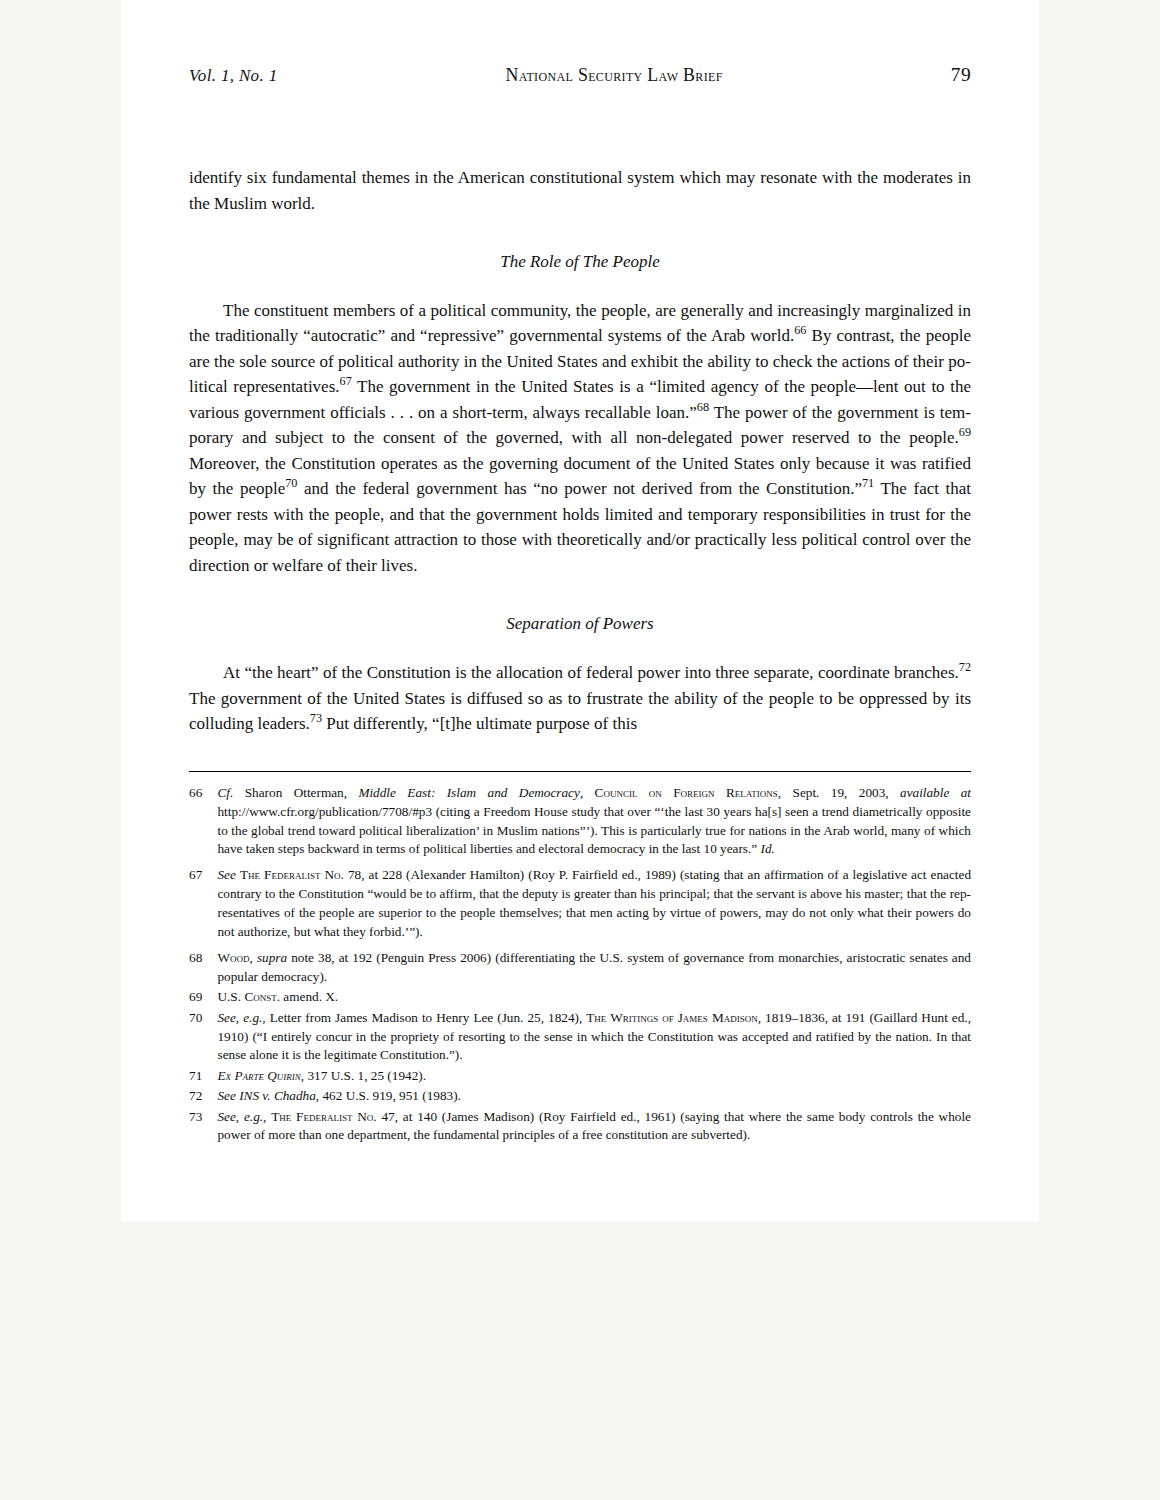Vol. 1, No. 1 National Security Law Brief 79
identify six fundamental themes in the American constitutional system which may resonate with the moderates in the Muslim world.
The Role of The People
The constituent members of a political community, the people, are generally and increasingly marginalized in the traditionally “autocratic” and “repressive” governmental systems of the Arab world.66 By contrast, the people are the sole source of political authority in the United States and exhibit the ability to check the actions of their political representatives.67 The government in the United States is a “limited agency of the people—lent out to the various government officials . . . on a short-term, always recallable loan.”68 The power of the government is temporary and subject to the consent of the governed, with all non-delegated power reserved to the people.69 Moreover, the Constitution operates as the governing document of the United States only because it was ratified by the people70 and the federal government has “no power not derived from the Constitution.”71 The fact that power rests with the people, and that the government holds limited and temporary responsibilities in trust for the people, may be of significant attraction to those with theoretically and/or practically less political control over the direction or welfare of their lives.
Separation of Powers
At “the heart” of the Constitution is the allocation of federal power into three separate, coordinate branches.72 The government of the United States is diffused so as to frustrate the ability of the people to be oppressed by its colluding leaders.73 Put differently, “[t]he ultimate purpose of this
66 Cf. Sharon Otterman, Middle East: Islam and Democracy, Council on Foreign Relations, Sept. 19, 2003, available at http://www.cfr.org/publication/7708/#p3 (citing a Freedom House study that over “‘the last 30 years ha[s] seen a trend diametrically opposite to the global trend toward political liberalization’ in Muslim nations”’). This is particularly true for nations in the Arab world, many of which have taken steps backward in terms of political liberties and electoral democracy in the last 10 years.” Id.
67 See The Federalist No. 78, at 228 (Alexander Hamilton) (Roy P. Fairfield ed., 1989) (stating that an affirmation of a legislative act enacted contrary to the Constitution “would be to affirm, that the deputy is greater than his principal; that the servant is above his master; that the representatives of the people are superior to the people themselves; that men acting by virtue of powers, may do not only what their powers do not authorize, but what they forbid.’”).
68 Wood, supra note 38, at 192 (Penguin Press 2006) (differentiating the U.S. system of governance from monarchies, aristocratic senates and popular democracy).
69 U.S. Const. amend. X.
70 See, e.g., Letter from James Madison to Henry Lee (Jun. 25, 1824), The Writings of James Madison, 1819–1836, at 191 (Gaillard Hunt ed., 1910) (“I entirely concur in the propriety of resorting to the sense in which the Constitution was accepted and ratified by the nation. In that sense alone it is the legitimate Constitution.”).
71 Ex Parte Quirin, 317 U.S. 1, 25 (1942).
72 See INS v. Chadha, 462 U.S. 919, 951 (1983).
73 See, e.g., The Federalist No. 47, at 140 (James Madison) (Roy Fairfield ed., 1961) (saying that where the same body controls the whole power of more than one department, the fundamental principles of a free constitution are subverted).